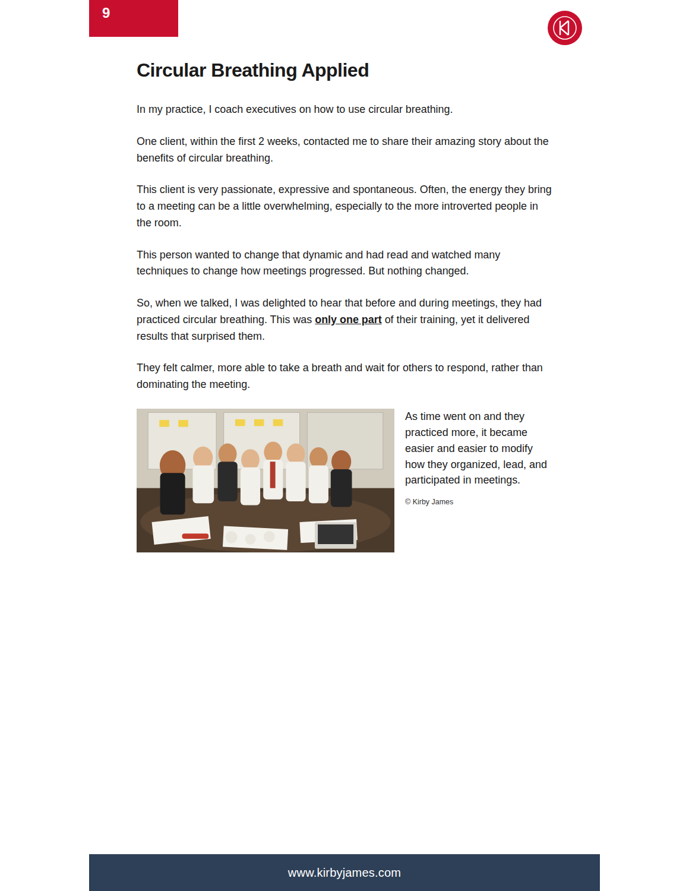9
Circular Breathing Applied
In my practice, I coach executives on how to use circular breathing.
One client, within the first 2 weeks, contacted me to share their amazing story about the benefits of circular breathing.
This client is very passionate, expressive and spontaneous. Often, the energy they bring to a meeting can be a little overwhelming, especially to the more introverted people in the room.
This person wanted to change that dynamic and had read and watched many techniques to change how meetings progressed. But nothing changed.
So, when we talked, I was delighted to hear that before and during meetings, they had practiced circular breathing. This was only one part of their training, yet it delivered results that surprised them.
They felt calmer, more able to take a breath and wait for others to respond, rather than dominating the meeting.
As time went on and they practiced more, it became easier and easier to modify how they organized, lead, and participated in meetings.
© Kirby James
www.kirbyjames.com